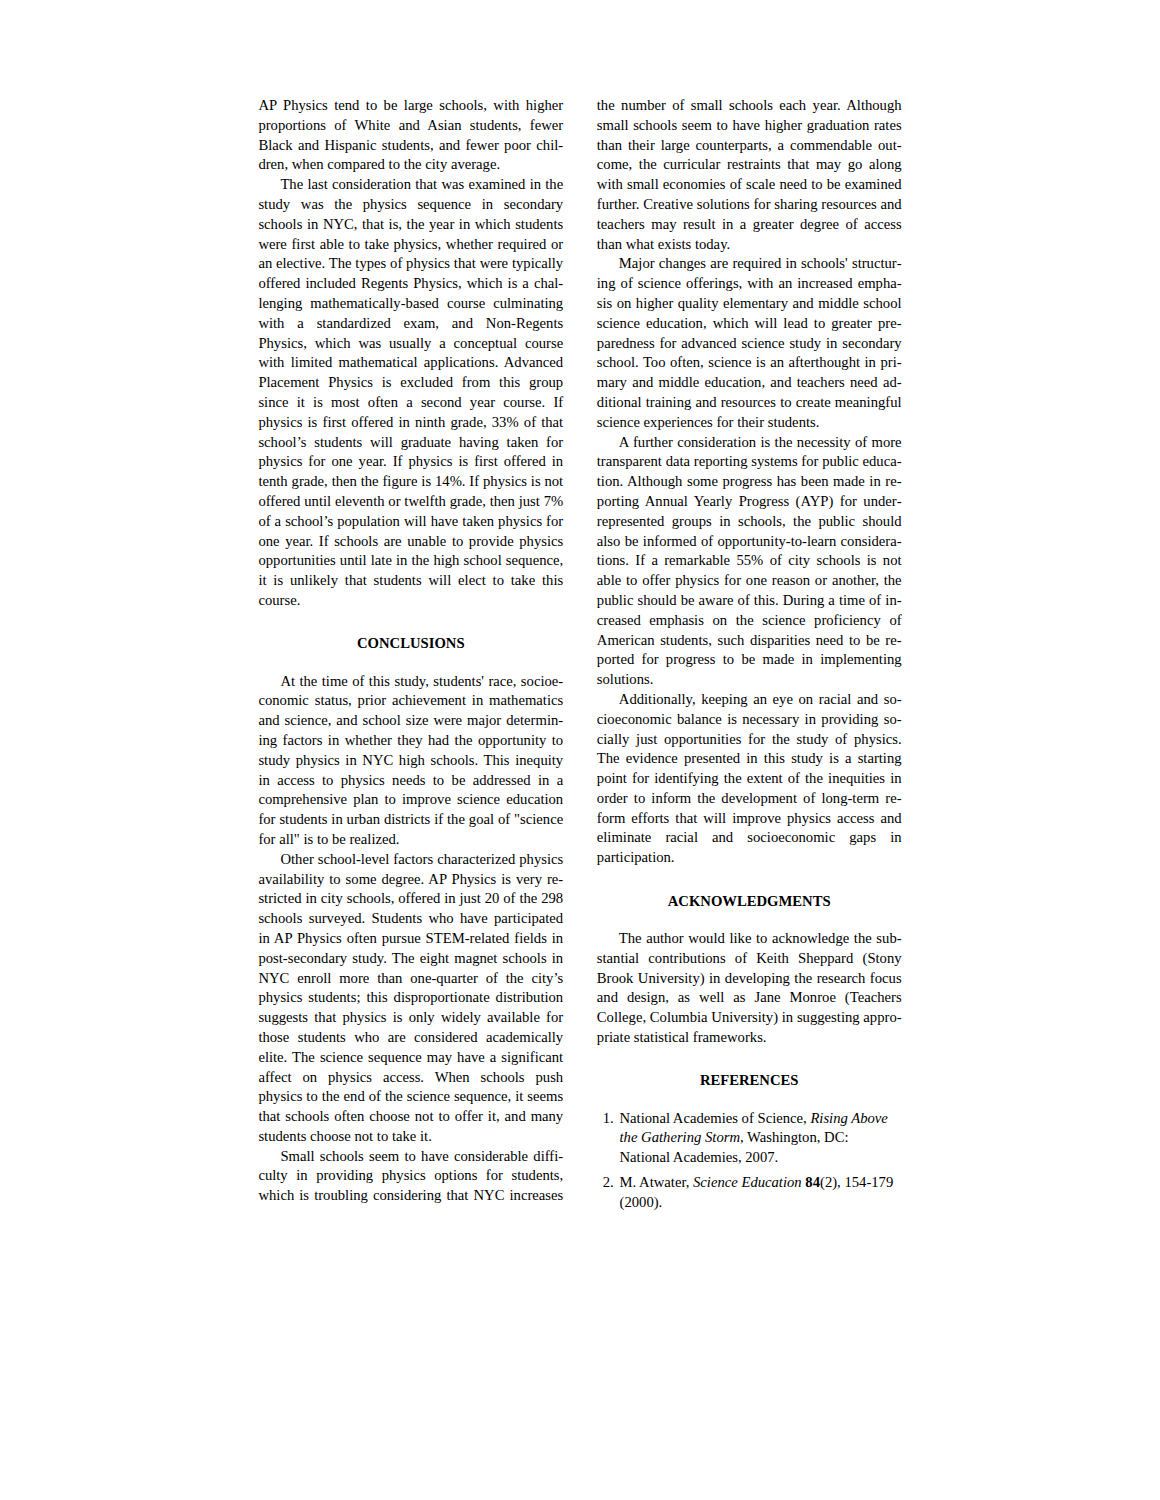AP Physics tend to be large schools, with higher proportions of White and Asian students, fewer Black and Hispanic students, and fewer poor children, when compared to the city average.
The last consideration that was examined in the study was the physics sequence in secondary schools in NYC, that is, the year in which students were first able to take physics, whether required or an elective. The types of physics that were typically offered included Regents Physics, which is a challenging mathematically-based course culminating with a standardized exam, and Non-Regents Physics, which was usually a conceptual course with limited mathematical applications. Advanced Placement Physics is excluded from this group since it is most often a second year course. If physics is first offered in ninth grade, 33% of that school’s students will graduate having taken for physics for one year. If physics is first offered in tenth grade, then the figure is 14%. If physics is not offered until eleventh or twelfth grade, then just 7% of a school’s population will have taken physics for one year. If schools are unable to provide physics opportunities until late in the high school sequence, it is unlikely that students will elect to take this course.
Conclusions
At the time of this study, students' race, socioeconomic status, prior achievement in mathematics and science, and school size were major determining factors in whether they had the opportunity to study physics in NYC high schools. This inequity in access to physics needs to be addressed in a comprehensive plan to improve science education for students in urban districts if the goal of "science for all" is to be realized.
Other school-level factors characterized physics availability to some degree. AP Physics is very restricted in city schools, offered in just 20 of the 298 schools surveyed. Students who have participated in AP Physics often pursue STEM-related fields in post-secondary study. The eight magnet schools in NYC enroll more than one-quarter of the city’s physics students; this disproportionate distribution suggests that physics is only widely available for those students who are considered academically elite. The science sequence may have a significant affect on physics access. When schools push physics to the end of the science sequence, it seems that schools often choose not to offer it, and many students choose not to take it.
Small schools seem to have considerable difficulty in providing physics options for students, which is troubling considering that NYC increases the number of small schools each year. Although small schools seem to have higher graduation rates than their large counterparts, a commendable outcome, the curricular restraints that may go along with small economies of scale need to be examined further. Creative solutions for sharing resources and teachers may result in a greater degree of access than what exists today.
Major changes are required in schools' structuring of science offerings, with an increased emphasis on higher quality elementary and middle school science education, which will lead to greater preparedness for advanced science study in secondary school. Too often, science is an afterthought in primary and middle education, and teachers need additional training and resources to create meaningful science experiences for their students.
A further consideration is the necessity of more transparent data reporting systems for public education. Although some progress has been made in reporting Annual Yearly Progress (AYP) for underrepresented groups in schools, the public should also be informed of opportunity-to-learn considerations. If a remarkable 55% of city schools is not able to offer physics for one reason or another, the public should be aware of this. During a time of increased emphasis on the science proficiency of American students, such disparities need to be reported for progress to be made in implementing solutions.
Additionally, keeping an eye on racial and socioeconomic balance is necessary in providing socially just opportunities for the study of physics. The evidence presented in this study is a starting point for identifying the extent of the inequities in order to inform the development of long-term reform efforts that will improve physics access and eliminate racial and socioeconomic gaps in participation.
Acknowledgments
The author would like to acknowledge the substantial contributions of Keith Sheppard (Stony Brook University) in developing the research focus and design, as well as Jane Monroe (Teachers College, Columbia University) in suggesting appropriate statistical frameworks.
References
National Academies of Science, Rising Above the Gathering Storm, Washington, DC: National Academies, 2007.
M. Atwater, Science Education 84(2), 154-179 (2000).